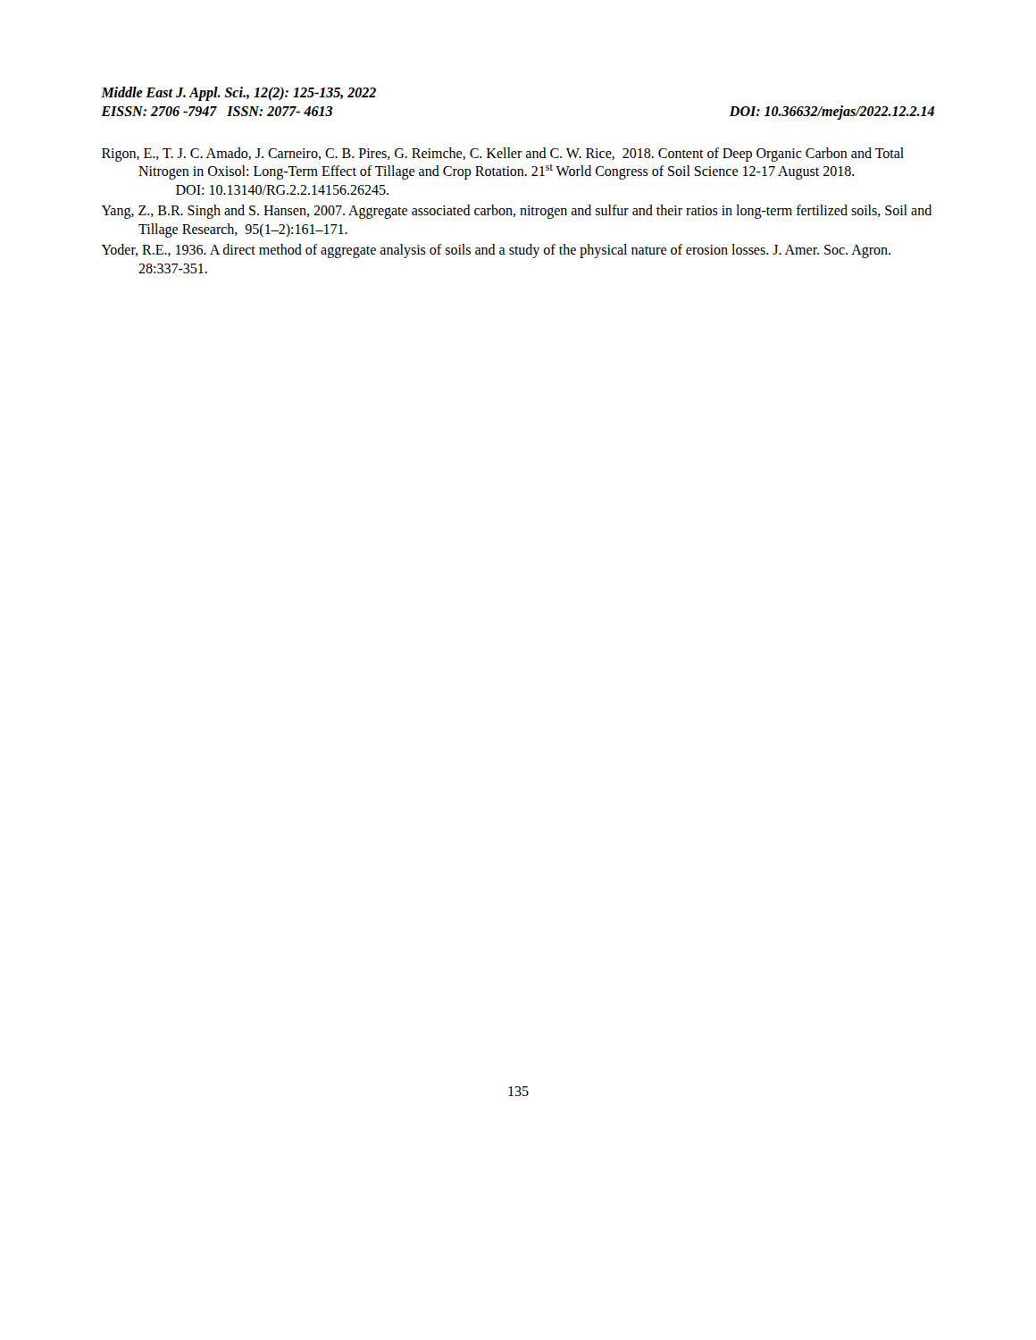Middle East J. Appl. Sci., 12(2): 125-135, 2022
EISSN: 2706 -7947 ISSN: 2077- 4613 DOI: 10.36632/mejas/2022.12.2.14
Rigon, E., T. J. C. Amado, J. Carneiro, C. B. Pires, G. Reimche, C. Keller and C. W. Rice, 2018. Content of Deep Organic Carbon and Total Nitrogen in Oxisol: Long-Term Effect of Tillage and Crop Rotation. 21st World Congress of Soil Science 12-17 August 2018. DOI: 10.13140/RG.2.2.14156.26245.
Yang, Z., B.R. Singh and S. Hansen, 2007. Aggregate associated carbon, nitrogen and sulfur and their ratios in long-term fertilized soils, Soil and Tillage Research, 95(1–2):161–171.
Yoder, R.E., 1936. A direct method of aggregate analysis of soils and a study of the physical nature of erosion losses. J. Amer. Soc. Agron. 28:337-351.
135